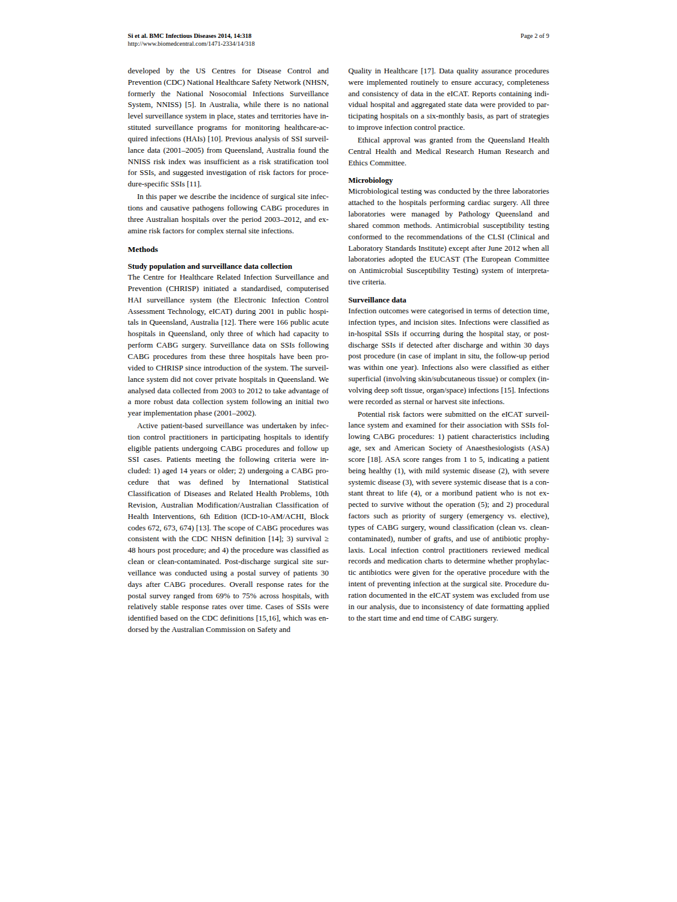Si et al. BMC Infectious Diseases 2014, 14:318
http://www.biomedcentral.com/1471-2334/14/318
Page 2 of 9
developed by the US Centres for Disease Control and Prevention (CDC) National Healthcare Safety Network (NHSN, formerly the National Nosocomial Infections Surveillance System, NNISS) [5]. In Australia, while there is no national level surveillance system in place, states and territories have instituted surveillance programs for monitoring healthcare-acquired infections (HAIs) [10]. Previous analysis of SSI surveillance data (2001–2005) from Queensland, Australia found the NNISS risk index was insufficient as a risk stratification tool for SSIs, and suggested investigation of risk factors for procedure-specific SSIs [11].
In this paper we describe the incidence of surgical site infections and causative pathogens following CABG procedures in three Australian hospitals over the period 2003–2012, and examine risk factors for complex sternal site infections.
Methods
Study population and surveillance data collection
The Centre for Healthcare Related Infection Surveillance and Prevention (CHRISP) initiated a standardised, computerised HAI surveillance system (the Electronic Infection Control Assessment Technology, eICAT) during 2001 in public hospitals in Queensland, Australia [12]. There were 166 public acute hospitals in Queensland, only three of which had capacity to perform CABG surgery. Surveillance data on SSIs following CABG procedures from these three hospitals have been provided to CHRISP since introduction of the system. The surveillance system did not cover private hospitals in Queensland. We analysed data collected from 2003 to 2012 to take advantage of a more robust data collection system following an initial two year implementation phase (2001–2002).
Active patient-based surveillance was undertaken by infection control practitioners in participating hospitals to identify eligible patients undergoing CABG procedures and follow up SSI cases. Patients meeting the following criteria were included: 1) aged 14 years or older; 2) undergoing a CABG procedure that was defined by International Statistical Classification of Diseases and Related Health Problems, 10th Revision, Australian Modification/Australian Classification of Health Interventions, 6th Edition (ICD-10-AM/ACHI, Block codes 672, 673, 674) [13]. The scope of CABG procedures was consistent with the CDC NHSN definition [14]; 3) survival ≥ 48 hours post procedure; and 4) the procedure was classified as clean or clean-contaminated. Post-discharge surgical site surveillance was conducted using a postal survey of patients 30 days after CABG procedures. Overall response rates for the postal survey ranged from 69% to 75% across hospitals, with relatively stable response rates over time. Cases of SSIs were identified based on the CDC definitions [15,16], which was endorsed by the Australian Commission on Safety and
Quality in Healthcare [17]. Data quality assurance procedures were implemented routinely to ensure accuracy, completeness and consistency of data in the eICAT. Reports containing individual hospital and aggregated state data were provided to participating hospitals on a six-monthly basis, as part of strategies to improve infection control practice.
Ethical approval was granted from the Queensland Health Central Health and Medical Research Human Research and Ethics Committee.
Microbiology
Microbiological testing was conducted by the three laboratories attached to the hospitals performing cardiac surgery. All three laboratories were managed by Pathology Queensland and shared common methods. Antimicrobial susceptibility testing conformed to the recommendations of the CLSI (Clinical and Laboratory Standards Institute) except after June 2012 when all laboratories adopted the EUCAST (The European Committee on Antimicrobial Susceptibility Testing) system of interpretative criteria.
Surveillance data
Infection outcomes were categorised in terms of detection time, infection types, and incision sites. Infections were classified as in-hospital SSIs if occurring during the hospital stay, or post-discharge SSIs if detected after discharge and within 30 days post procedure (in case of implant in situ, the follow-up period was within one year). Infections also were classified as either superficial (involving skin/subcutaneous tissue) or complex (involving deep soft tissue, organ/space) infections [15]. Infections were recorded as sternal or harvest site infections.
Potential risk factors were submitted on the eICAT surveillance system and examined for their association with SSIs following CABG procedures: 1) patient characteristics including age, sex and American Society of Anaesthesiologists (ASA) score [18]. ASA score ranges from 1 to 5, indicating a patient being healthy (1), with mild systemic disease (2), with severe systemic disease (3), with severe systemic disease that is a constant threat to life (4), or a moribund patient who is not expected to survive without the operation (5); and 2) procedural factors such as priority of surgery (emergency vs. elective), types of CABG surgery, wound classification (clean vs. clean-contaminated), number of grafts, and use of antibiotic prophylaxis. Local infection control practitioners reviewed medical records and medication charts to determine whether prophylactic antibiotics were given for the operative procedure with the intent of preventing infection at the surgical site. Procedure duration documented in the eICAT system was excluded from use in our analysis, due to inconsistency of date formatting applied to the start time and end time of CABG surgery.